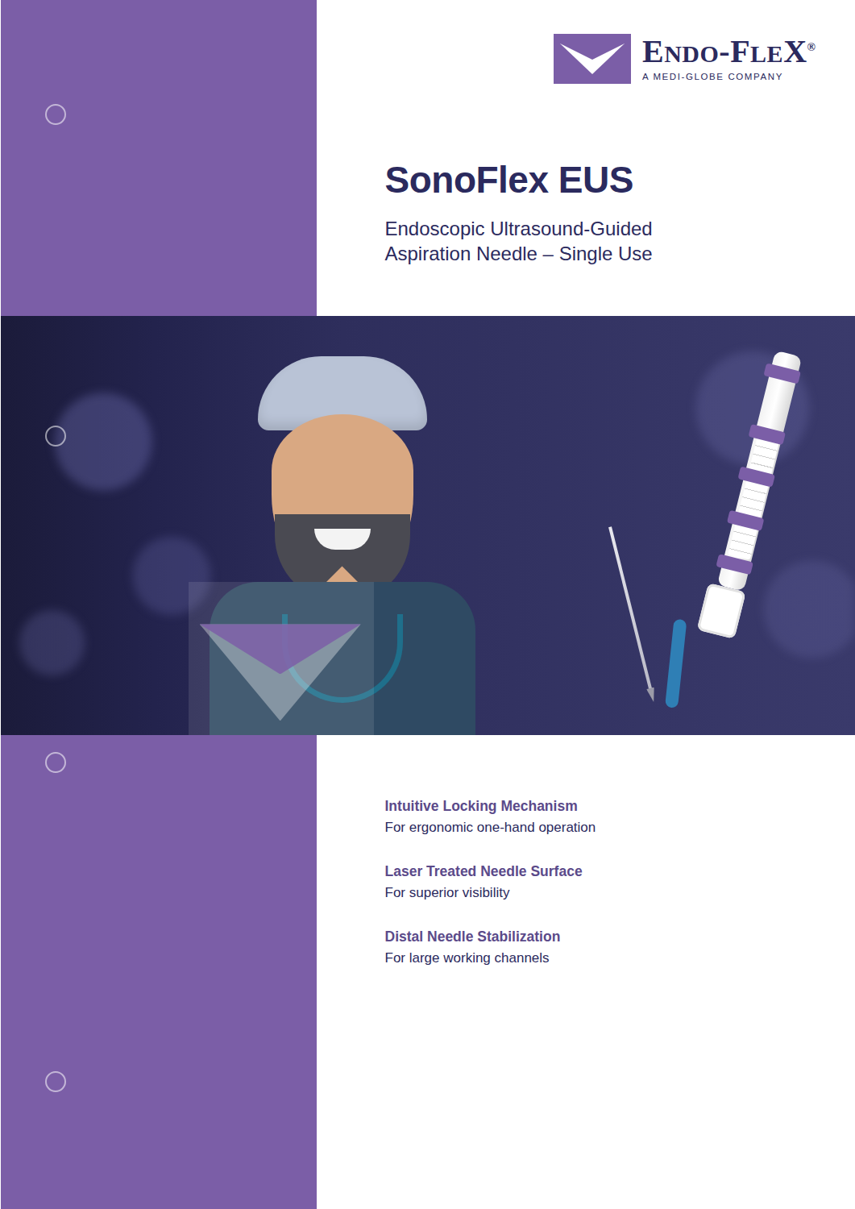ENDO-FLEX®
A Medi-Globe Company
SonoFlex EUS
Endoscopic Ultrasound-Guided
Aspiration Needle – Single Use
Intuitive Locking Mechanism
For ergonomic one-hand operation
Laser Treated Needle Surface
For superior visibility
Distal Needle Stabilization
For large working channels